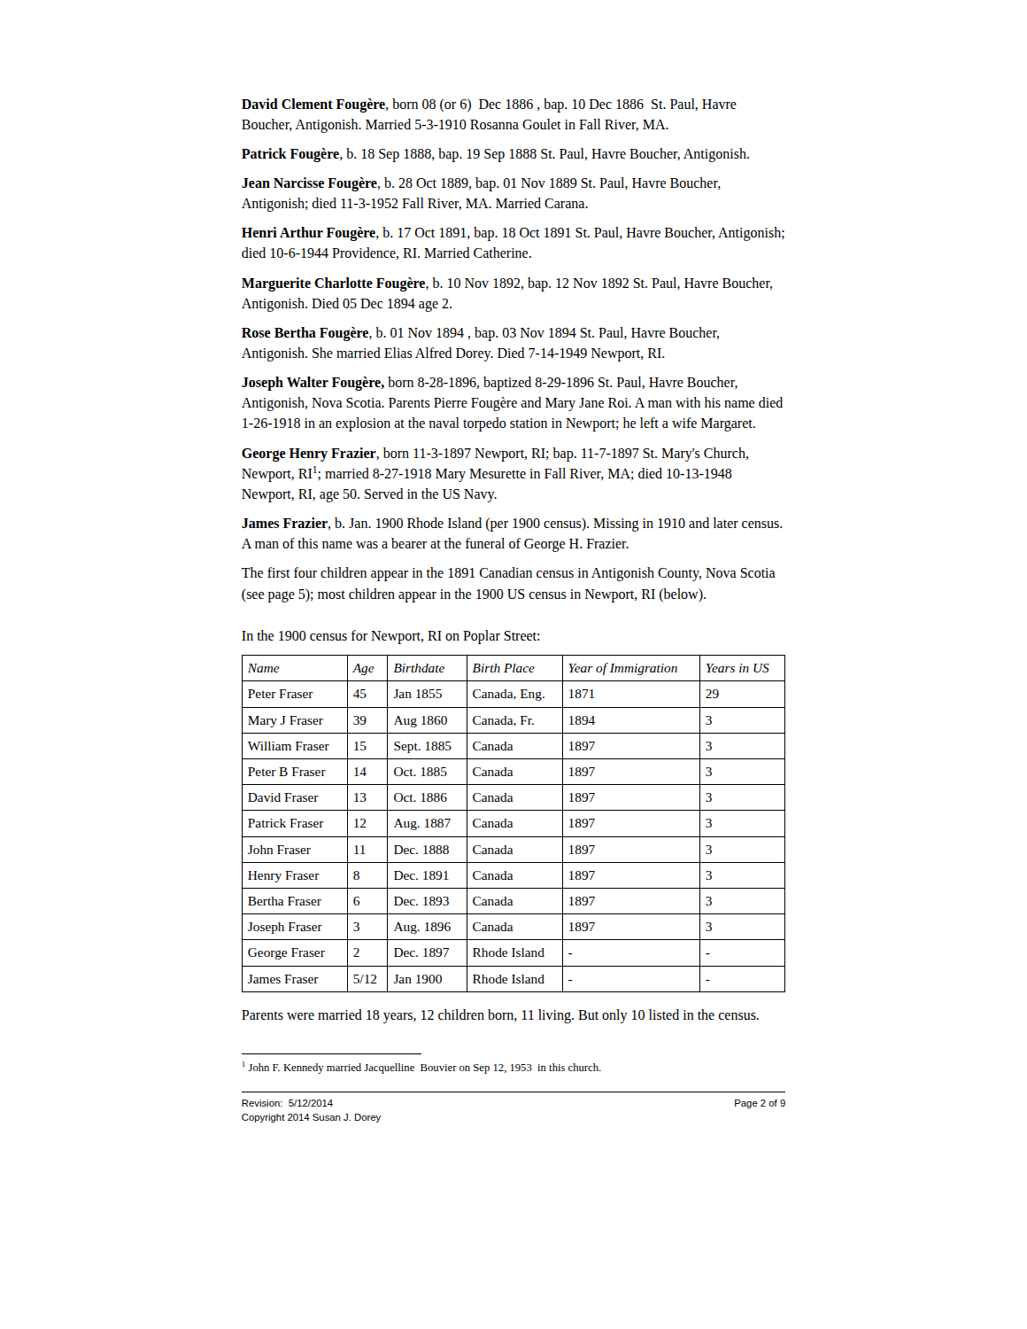David Clement Fougère, born 08 (or 6) Dec 1886 , bap. 10 Dec 1886 St. Paul, Havre Boucher, Antigonish. Married 5-3-1910 Rosanna Goulet in Fall River, MA.
Patrick Fougère, b. 18 Sep 1888, bap. 19 Sep 1888 St. Paul, Havre Boucher, Antigonish.
Jean Narcisse Fougère, b. 28 Oct 1889, bap. 01 Nov 1889 St. Paul, Havre Boucher, Antigonish; died 11-3-1952 Fall River, MA. Married Carana.
Henri Arthur Fougère, b. 17 Oct 1891, bap. 18 Oct 1891 St. Paul, Havre Boucher, Antigonish; died 10-6-1944 Providence, RI. Married Catherine.
Marguerite Charlotte Fougère, b. 10 Nov 1892, bap. 12 Nov 1892 St. Paul, Havre Boucher, Antigonish. Died 05 Dec 1894 age 2.
Rose Bertha Fougère, b. 01 Nov 1894 , bap. 03 Nov 1894 St. Paul, Havre Boucher, Antigonish. She married Elias Alfred Dorey. Died 7-14-1949 Newport, RI.
Joseph Walter Fougère, born 8-28-1896, baptized 8-29-1896 St. Paul, Havre Boucher, Antigonish, Nova Scotia. Parents Pierre Fougère and Mary Jane Roi. A man with his name died 1-26-1918 in an explosion at the naval torpedo station in Newport; he left a wife Margaret.
George Henry Frazier, born 11-3-1897 Newport, RI; bap. 11-7-1897 St. Mary's Church, Newport, RI1; married 8-27-1918 Mary Mesurette in Fall River, MA; died 10-13-1948 Newport, RI, age 50. Served in the US Navy.
James Frazier, b. Jan. 1900 Rhode Island (per 1900 census). Missing in 1910 and later census. A man of this name was a bearer at the funeral of George H. Frazier.
The first four children appear in the 1891 Canadian census in Antigonish County, Nova Scotia (see page 5); most children appear in the 1900 US census in Newport, RI (below).
In the 1900 census for Newport, RI on Poplar Street:
| Name | Age | Birthdate | Birth Place | Year of Immigration | Years in US |
| --- | --- | --- | --- | --- | --- |
| Peter Fraser | 45 | Jan 1855 | Canada, Eng. | 1871 | 29 |
| Mary J Fraser | 39 | Aug 1860 | Canada, Fr. | 1894 | 3 |
| William Fraser | 15 | Sept. 1885 | Canada | 1897 | 3 |
| Peter B Fraser | 14 | Oct. 1885 | Canada | 1897 | 3 |
| David Fraser | 13 | Oct. 1886 | Canada | 1897 | 3 |
| Patrick Fraser | 12 | Aug. 1887 | Canada | 1897 | 3 |
| John Fraser | 11 | Dec. 1888 | Canada | 1897 | 3 |
| Henry Fraser | 8 | Dec. 1891 | Canada | 1897 | 3 |
| Bertha Fraser | 6 | Dec. 1893 | Canada | 1897 | 3 |
| Joseph Fraser | 3 | Aug. 1896 | Canada | 1897 | 3 |
| George Fraser | 2 | Dec. 1897 | Rhode Island | - | - |
| James Fraser | 5/12 | Jan 1900 | Rhode Island | - | - |
Parents were married 18 years, 12 children born, 11 living. But only 10 listed in the census.
1 John F. Kennedy married Jacquelline Bouvier on Sep 12, 1953 in this church.
Revision: 5/12/2014
Copyright 2014 Susan J. Dorey
Page 2 of 9